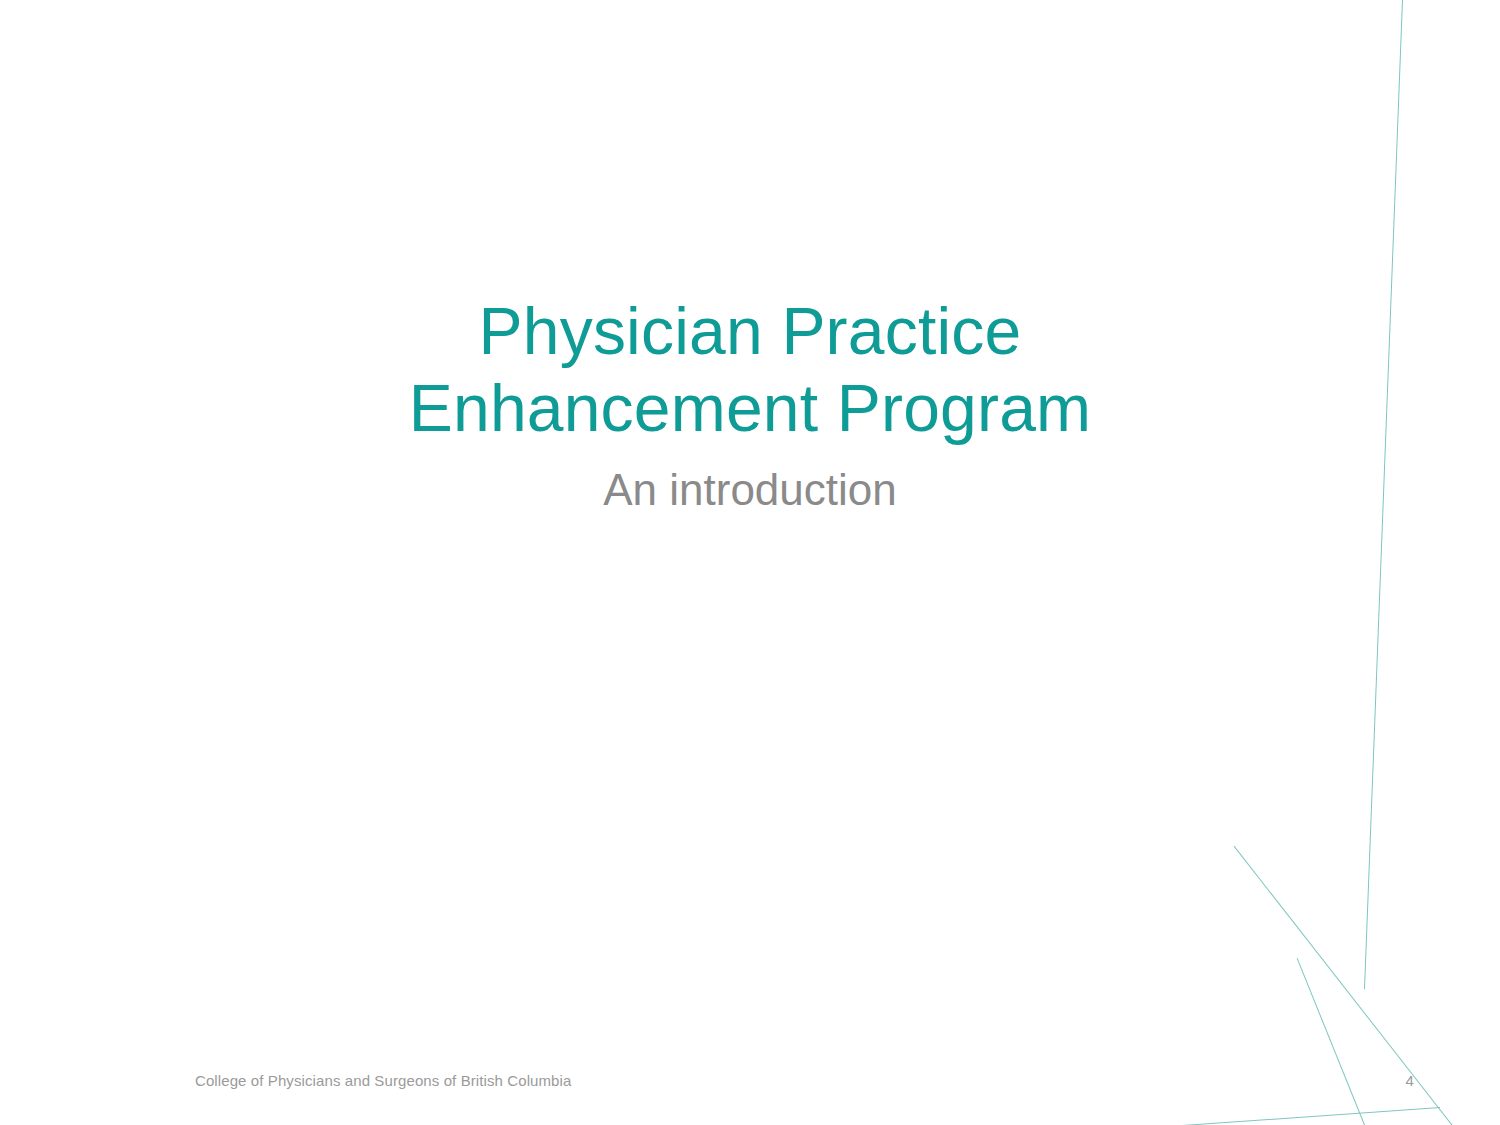Physician Practice
Enhancement Program
An introduction
College of Physicians and Surgeons of British Columbia 4